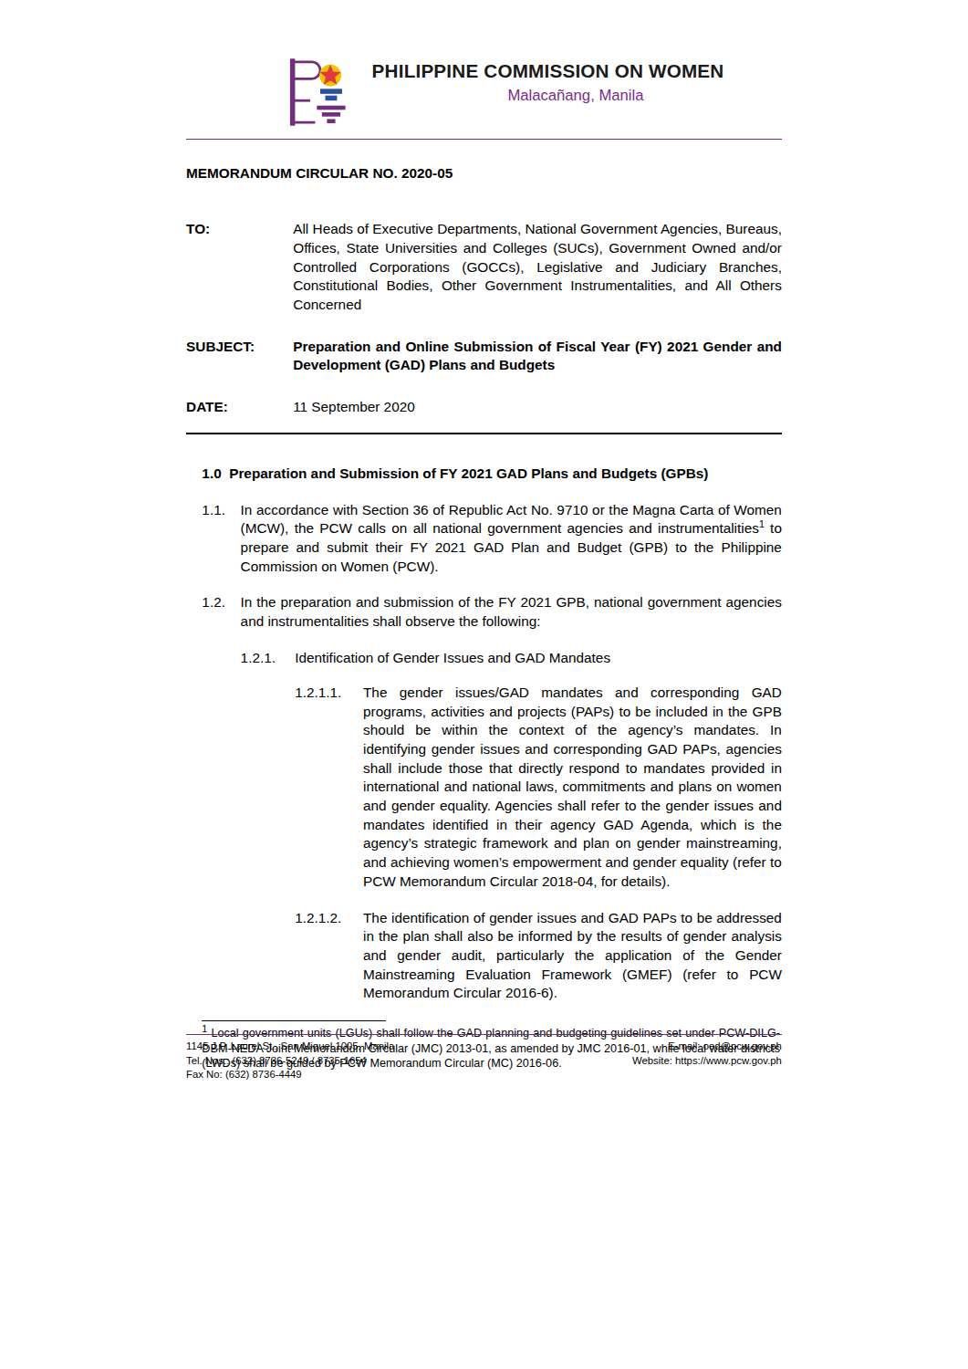PHILIPPINE COMMISSION ON WOMEN
Malacañang, Manila
MEMORANDUM CIRCULAR NO. 2020-05
| TO: | All Heads of Executive Departments, National Government Agencies, Bureaus, Offices, State Universities and Colleges (SUCs), Government Owned and/or Controlled Corporations (GOCCs), Legislative and Judiciary Branches, Constitutional Bodies, Other Government Instrumentalities, and All Others Concerned |
| SUBJECT: | Preparation and Online Submission of Fiscal Year (FY) 2021 Gender and Development (GAD) Plans and Budgets |
| DATE: | 11 September 2020 |
1.0 Preparation and Submission of FY 2021 GAD Plans and Budgets (GPBs)
1.1. In accordance with Section 36 of Republic Act No. 9710 or the Magna Carta of Women (MCW), the PCW calls on all national government agencies and instrumentalities1 to prepare and submit their FY 2021 GAD Plan and Budget (GPB) to the Philippine Commission on Women (PCW).
1.2. In the preparation and submission of the FY 2021 GPB, national government agencies and instrumentalities shall observe the following:
1.2.1. Identification of Gender Issues and GAD Mandates
1.2.1.1. The gender issues/GAD mandates and corresponding GAD programs, activities and projects (PAPs) to be included in the GPB should be within the context of the agency’s mandates. In identifying gender issues and corresponding GAD PAPs, agencies shall include those that directly respond to mandates provided in international and national laws, commitments and plans on women and gender equality. Agencies shall refer to the gender issues and mandates identified in their agency GAD Agenda, which is the agency’s strategic framework and plan on gender mainstreaming, and achieving women’s empowerment and gender equality (refer to PCW Memorandum Circular 2018-04, for details).
1.2.1.2. The identification of gender issues and GAD PAPs to be addressed in the plan shall also be informed by the results of gender analysis and gender audit, particularly the application of the Gender Mainstreaming Evaluation Framework (GMEF) (refer to PCW Memorandum Circular 2016-6).
1 Local government units (LGUs) shall follow the GAD planning and budgeting guidelines set under PCW-DILG-DBM-NEDA Joint Memorandum Circular (JMC) 2013-01, as amended by JMC 2016-01, while local water districts (LWDs) shall be guided by PCW Memorandum Circular (MC) 2016-06.
1145 J.P. Laurel St., San Miguel 1005, Manila
Tel. Nos.: (632) 8736-5249 / 8735-1654
Fax No: (632) 8736-4449
E-mail: oed@pcw.gov.ph
Website: https://www.pcw.gov.ph